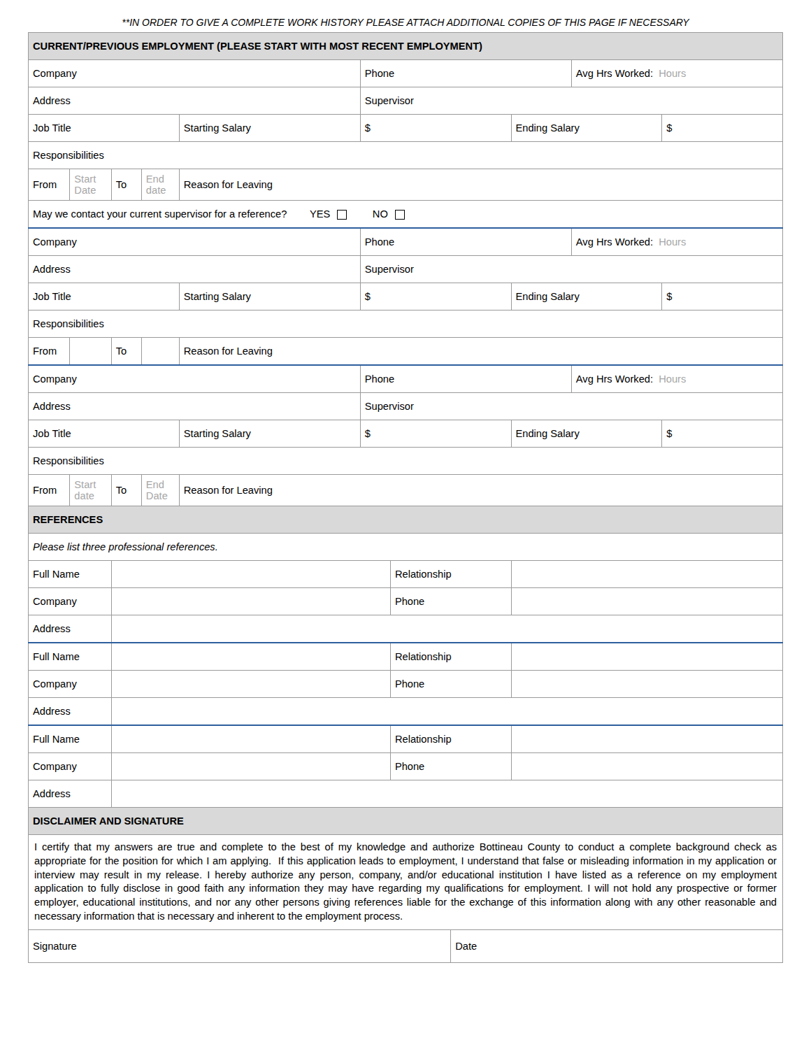**IN ORDER TO GIVE A COMPLETE WORK HISTORY PLEASE ATTACH ADDITIONAL COPIES OF THIS PAGE IF NECESSARY
| CURRENT/PREVIOUS EMPLOYMENT (PLEASE START WITH MOST RECENT EMPLOYMENT) |
| Company | Phone | Avg Hrs Worked: Hours |
| Address | Supervisor |
| Job Title | Starting Salary | $ | Ending Salary | $ |
| Responsibilities |
| From | Start Date | To | End date | Reason for Leaving |
| May we contact your current supervisor for a reference? YES NO |
| Company | Phone | Avg Hrs Worked: Hours |
| Address | Supervisor |
| Job Title | Starting Salary | $ | Ending Salary | $ |
| Responsibilities |
| From | | To | | Reason for Leaving |
| Company | Phone | Avg Hrs Worked: Hours |
| Address | Supervisor |
| Job Title | Starting Salary | $ | Ending Salary | $ |
| Responsibilities |
| From | Start date | To | End Date | Reason for Leaving |
| REFERENCES |
| Please list three professional references. |
| Full Name | | Relationship | |
| Company | | Phone | |
| Address | |
| Full Name | | Relationship | |
| Company | | Phone | |
| Address | |
| Full Name | | Relationship | |
| Company | | Phone | |
| Address | |
| DISCLAIMER AND SIGNATURE |
| I certify that my answers are true and complete to the best of my knowledge and authorize Bottineau County to conduct a complete background check as appropriate for the position for which I am applying. If this application leads to employment, I understand that false or misleading information in my application or interview may result in my release. I hereby authorize any person, company, and/or educational institution I have listed as a reference on my employment application to fully disclose in good faith any information they may have regarding my qualifications for employment. I will not hold any prospective or former employer, educational institutions, and nor any other persons giving references liable for the exchange of this information along with any other reasonable and necessary information that is necessary and inherent to the employment process. |
| Signature | Date |